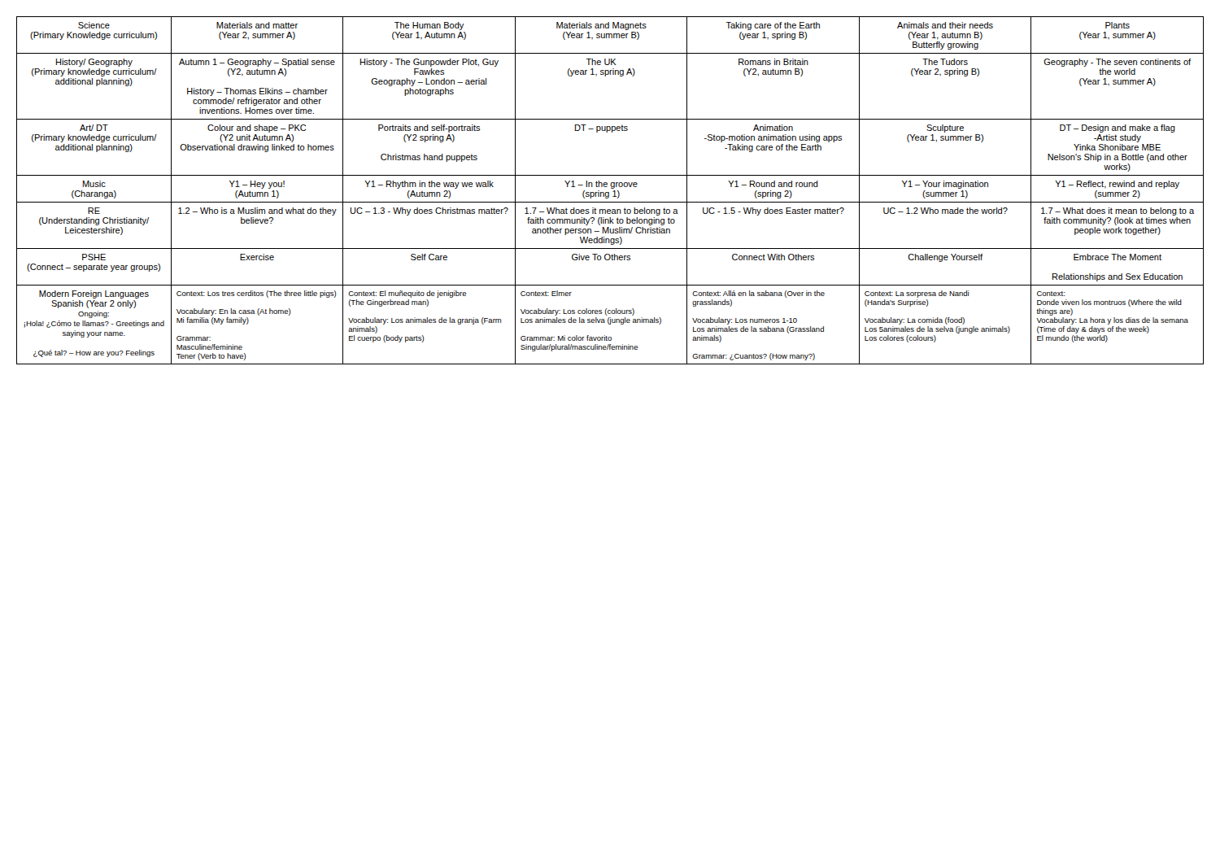| Science (Primary Knowledge curriculum) | Materials and matter (Year 2, summer A) | The Human Body (Year 1, Autumn A) | Materials and Magnets (Year 1, summer B) | Taking care of the Earth (year 1, spring B) | Animals and their needs (Year 1, autumn B) Butterfly growing | Plants (Year 1, summer A) |
| History/ Geography (Primary knowledge curriculum/ additional planning) | Autumn 1 – Geography – Spatial sense (Y2, autumn A) History – Thomas Elkins – chamber commode/ refrigerator and other inventions. Homes over time. | History - The Gunpowder Plot, Guy Fawkes Geography – London – aerial photographs | The UK (year 1, spring A) | Romans in Britain (Y2, autumn B) | The Tudors (Year 2, spring B) | Geography - The seven continents of the world (Year 1, summer A) |
| Art/ DT (Primary knowledge curriculum/ additional planning) | Colour and shape – PKC (Y2 unit Autumn A) Observational drawing linked to homes | Portraits and self-portraits (Y2 spring A) Christmas hand puppets | DT – puppets | Animation -Stop-motion animation using apps -Taking care of the Earth | Sculpture (Year 1, summer B) | DT – Design and make a flag -Artist study Yinka Shonibare MBE Nelson's Ship in a Bottle (and other works) |
| Music (Charanga) | Y1 – Hey you! (Autumn 1) | Y1 – Rhythm in the way we walk (Autumn 2) | Y1 – In the groove (spring 1) | Y1 – Round and round (spring 2) | Y1 – Your imagination (summer 1) | Y1 – Reflect, rewind and replay (summer 2) |
| RE (Understanding Christianity/ Leicestershire) | 1.2 – Who is a Muslim and what do they believe? | UC – 1.3 - Why does Christmas matter? | 1.7 – What does it mean to belong to a faith community? (link to belonging to another person – Muslim/ Christian Weddings) | UC - 1.5 - Why does Easter matter? | UC – 1.2 Who made the world? | 1.7 – What does it mean to belong to a faith community? (look at times when people work together) |
| PSHE (Connect – separate year groups) | Exercise | Self Care | Give To Others | Connect With Others | Challenge Yourself | Embrace The Moment Relationships and Sex Education |
| Modern Foreign Languages Spanish (Year 2 only) Ongoing: ¡Hola! ¿Cómo te llamas? - Greetings and saying your name. ¿Qué tal? – How are you? Feelings | Context: Los tres cerditos (The three little pigs) Vocabulary: En la casa (At home) Mi familia (My family) Grammar: Masculine/feminine Tener (Verb to have) | Context: El muñequito de jenigibre (The Gingerbread man) Vocabulary: Los animales de la granja (Farm animals) El cuerpo (body parts) | Context: Elmer Vocabulary: Los colores (colours) Los animales de la selva (jungle animals) Grammar: Mi color favorito Singular/plural/masculine/feminine | Context: Allá en la sabana (Over in the grasslands) Vocabulary: Los numeros 1-10 Los animales de la sabana (Grassland animals) Grammar: ¿Cuantos? (How many?) | Context: La sorpresa de Nandi (Handa's Surprise) Vocabulary: La comida (food) Los 5animales de la selva (jungle animals) Los colores (colours) | Context: Donde viven los montruos (Where the wild things are) Vocabulary: La hora y los dias de la semana (Time of day & days of the week) El mundo (the world) |